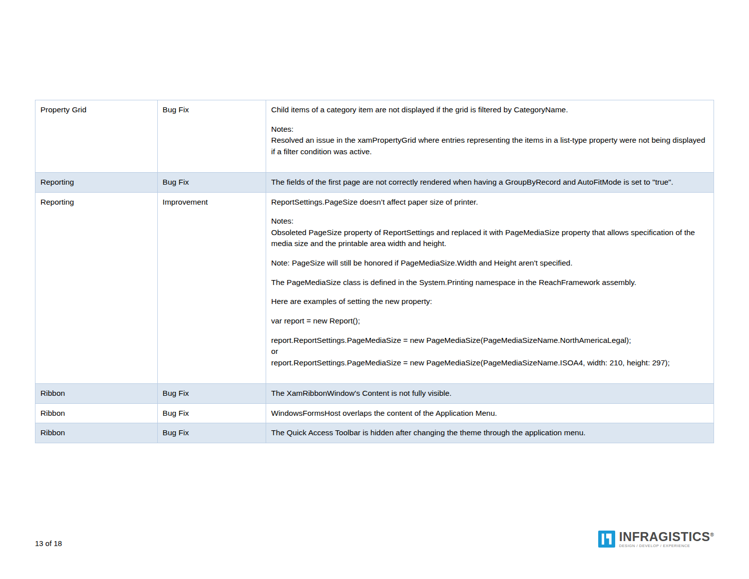| Property Grid | Bug Fix | Child items of a category item are not displayed if the grid is filtered by CategoryName. Notes: Resolved an issue in the xamPropertyGrid where entries representing the items in a list-type property were not being displayed if a filter condition was active. |
| Reporting | Bug Fix | The fields of the first page are not correctly rendered when having a GroupByRecord and AutoFitMode is set to "true". |
| Reporting | Improvement | ReportSettings.PageSize doesn’t affect paper size of printer. Notes: Obsoleted PageSize property of ReportSettings and replaced it with PageMediaSize property that allows specification of the media size and the printable area width and height. Note: PageSize will still be honored if PageMediaSize.Width and Height aren't specified. The PageMediaSize class is defined in the System.Printing namespace in the ReachFramework assembly. Here are examples of setting the new property: var report = new Report(); report.ReportSettings.PageMediaSize = new PageMediaSize(PageMediaSizeName.NorthAmericaLegal); or report.ReportSettings.PageMediaSize = new PageMediaSize(PageMediaSizeName.ISOA4, width: 210, height: 297); |
| Ribbon | Bug Fix | The XamRibbonWindow's Content is not fully visible. |
| Ribbon | Bug Fix | WindowsFormsHost overlaps the content of the Application Menu. |
| Ribbon | Bug Fix | The Quick Access Toolbar is hidden after changing the theme through the application menu. |
13 of 18
INFRAGISTICS®
DESIGN / DEVELOP / EXPERIENCE